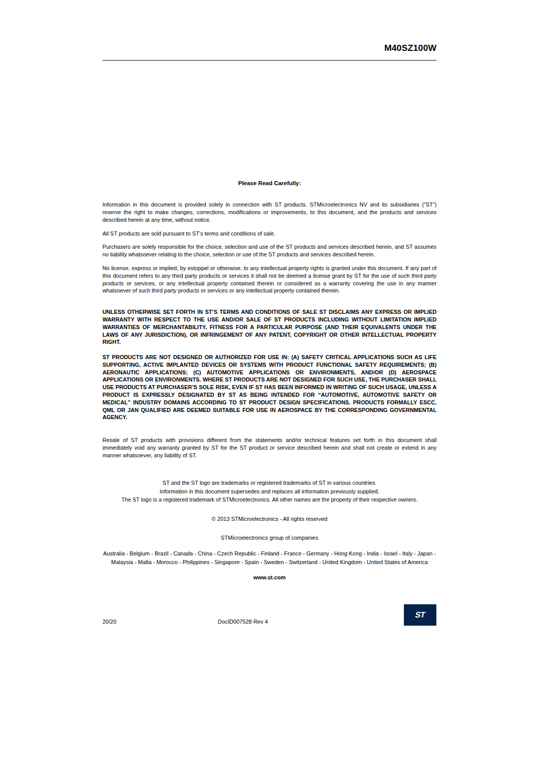M40SZ100W
Please Read Carefully:
Information in this document is provided solely in connection with ST products. STMicroelectronics NV and its subsidiaries (“ST”) reserve the right to make changes, corrections, modifications or improvements, to this document, and the products and services described herein at any time, without notice.
All ST products are sold pursuant to ST’s terms and conditions of sale.
Purchasers are solely responsible for the choice, selection and use of the ST products and services described herein, and ST assumes no liability whatsoever relating to the choice, selection or use of the ST products and services described herein.
No license, express or implied, by estoppel or otherwise, to any intellectual property rights is granted under this document. If any part of this document refers to any third party products or services it shall not be deemed a license grant by ST for the use of such third party products or services, or any intellectual property contained therein or considered as a warranty covering the use in any manner whatsoever of such third party products or services or any intellectual property contained therein.
Unless otherwise set forth in ST’s terms and conditions of sale ST disclaims any express or implied warranty with respect to the use and/or sale of ST products including without limitation implied warranties of merchantability, fitness for a particular purpose (and their equivalents under the laws of any jurisdiction), or infringement of any patent, copyright or other intellectual property right.
ST products are not designed or authorized for use in: (A) safety critical applications such as life supporting, active implanted devices or systems with product functional safety requirements; (B) aeronautic applications; (C) automotive applications or environments, and/or (D) aerospace applications or environments. Where ST products are not designed for such use, the purchaser shall use products at purchaser’s sole risk, even if ST has been informed in writing of such usage, unless a product is expressly designated by ST as being intended for “automotive, automotive safety or medical” industry domains according to ST product design specifications. Products formally ESCC, QML or JAN qualified are deemed suitable for use in aerospace by the corresponding governmental agency.
Resale of ST products with provisions different from the statements and/or technical features set forth in this document shall immediately void any warranty granted by ST for the ST product or service described herein and shall not create or extend in any manner whatsoever, any liability of ST.
ST and the ST logo are trademarks or registered trademarks of ST in various countries.
Information in this document supersedes and replaces all information previously supplied.
The ST logo is a registered trademark of STMicroelectronics. All other names are the property of their respective owners.
© 2013 STMicroelectronics - All rights reserved
STMicroelectronics group of companies
Australia - Belgium - Brazil - Canada - China - Czech Republic - Finland - France - Germany - Hong Kong - India - Israel - Italy - Japan -
Malaysia - Malta - Morocco - Philippines - Singapore - Spain - Sweden - Switzerland - United Kingdom - United States of America
www.st.com
20/20
DocID007528 Rev 4